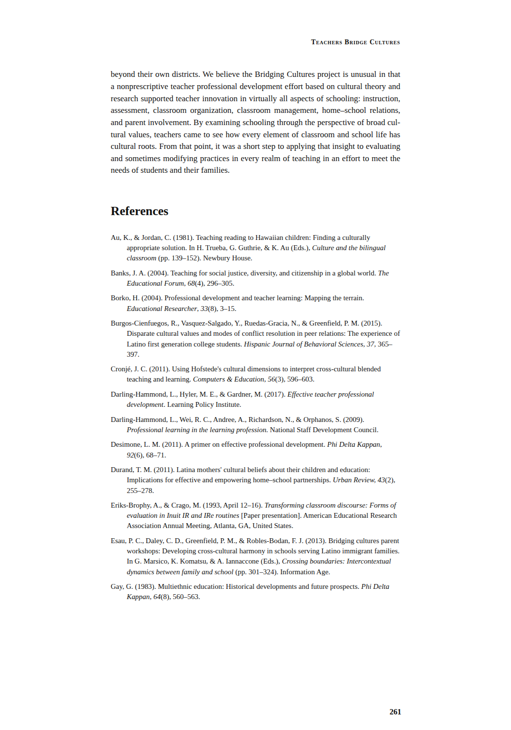Teachers Bridge Cultures
beyond their own districts. We believe the Bridging Cultures project is unusual in that a nonprescriptive teacher professional development effort based on cultural theory and research supported teacher innovation in virtually all aspects of schooling: instruction, assessment, classroom organization, classroom management, home–school relations, and parent involvement. By examining schooling through the perspective of broad cultural values, teachers came to see how every element of classroom and school life has cultural roots. From that point, it was a short step to applying that insight to evaluating and sometimes modifying practices in every realm of teaching in an effort to meet the needs of students and their families.
References
Au, K., & Jordan, C. (1981). Teaching reading to Hawaiian children: Finding a culturally appropriate solution. In H. Trueba, G. Guthrie, & K. Au (Eds.), Culture and the bilingual classroom (pp. 139–152). Newbury House.
Banks, J. A. (2004). Teaching for social justice, diversity, and citizenship in a global world. The Educational Forum, 68(4), 296–305.
Borko, H. (2004). Professional development and teacher learning: Mapping the terrain. Educational Researcher, 33(8), 3–15.
Burgos-Cienfuegos, R., Vasquez-Salgado, Y., Ruedas-Gracia, N., & Greenfield, P. M. (2015). Disparate cultural values and modes of conflict resolution in peer relations: The experience of Latino first generation college students. Hispanic Journal of Behavioral Sciences, 37, 365–397.
Cronjé, J. C. (2011). Using Hofstede's cultural dimensions to interpret cross-cultural blended teaching and learning. Computers & Education, 56(3), 596–603.
Darling-Hammond, L., Hyler, M. E., & Gardner, M. (2017). Effective teacher professional development. Learning Policy Institute.
Darling-Hammond, L., Wei, R. C., Andree, A., Richardson, N., & Orphanos, S. (2009). Professional learning in the learning profession. National Staff Development Council.
Desimone, L. M. (2011). A primer on effective professional development. Phi Delta Kappan, 92(6), 68–71.
Durand, T. M. (2011). Latina mothers' cultural beliefs about their children and education: Implications for effective and empowering home–school partnerships. Urban Review, 43(2), 255–278.
Eriks-Brophy, A., & Crago, M. (1993, April 12–16). Transforming classroom discourse: Forms of evaluation in Inuit IR and IRe routines [Paper presentation]. American Educational Research Association Annual Meeting, Atlanta, GA, United States.
Esau, P. C., Daley, C. D., Greenfield, P. M., & Robles-Bodan, F. J. (2013). Bridging cultures parent workshops: Developing cross-cultural harmony in schools serving Latino immigrant families. In G. Marsico, K. Komatsu, & A. Iannaccone (Eds.), Crossing boundaries: Intercontextual dynamics between family and school (pp. 301–324). Information Age.
Gay, G. (1983). Multiethnic education: Historical developments and future prospects. Phi Delta Kappan, 64(8), 560–563.
261